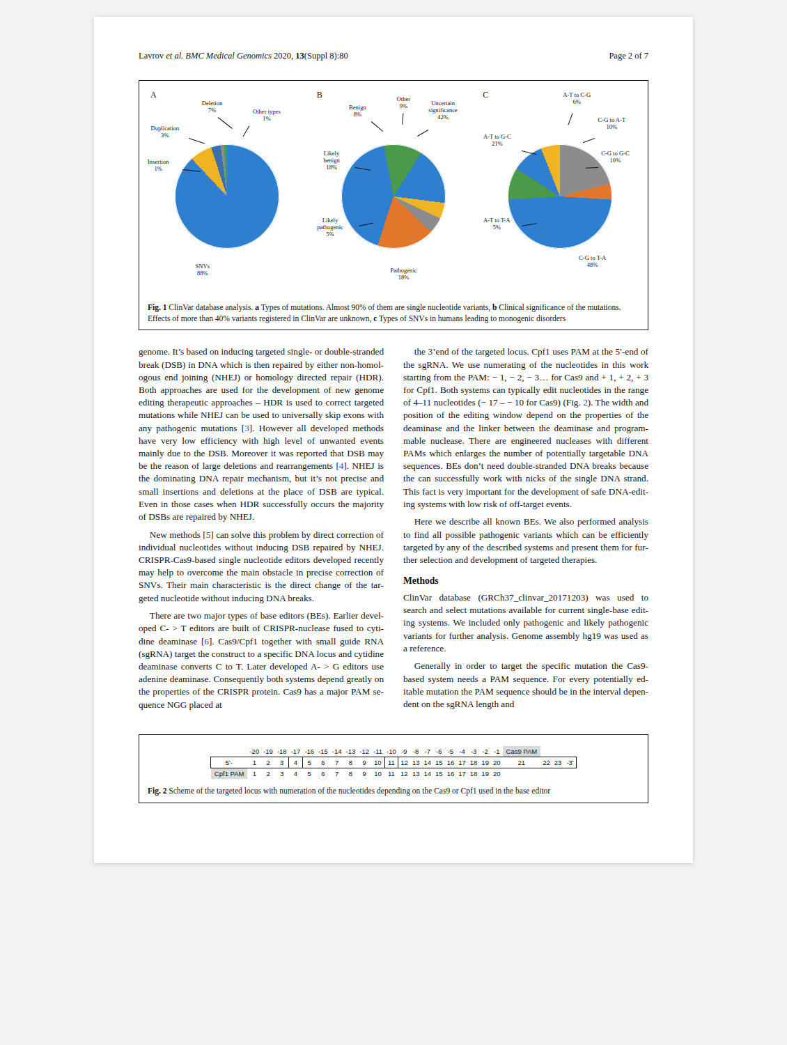Lavrov et al. BMC Medical Genomics 2020, 13(Suppl 8):80
Page 2 of 7
A
Deletion
7%
Other types
1%
Duplication
3%
Insertion
1%
SNVs
88%
B
Benign
8%
Other
9%
Uncertain
significance
42%
Likely
benign
18%
Likely
pathogenic
5%
Pathogenic
18%
C
A-T to C-G
6%
C-G to A-T
10%
C-G to G-C
10%
A-T to G-C
21%
A-T to T-A
5%
C-G to T-A
48%
Fig. 1 ClinVar database analysis. a Types of mutations. Almost 90% of them are single nucleotide variants, b Clinical significance of the mutations. Effects of more than 40% variants registered in ClinVar are unknown, c Types of SNVs in humans leading to monogenic disorders
genome. It’s based on inducing targeted single- or double-stranded break (DSB) in DNA which is then repaired by either non-homologous end joining (NHEJ) or homology directed repair (HDR). Both approaches are used for the development of new genome editing therapeutic approaches – HDR is used to correct targeted mutations while NHEJ can be used to universally skip exons with any pathogenic mutations [3]. However all developed methods have very low efficiency with high level of unwanted events mainly due to the DSB. Moreover it was reported that DSB may be the reason of large deletions and rearrangements [4]. NHEJ is the dominating DNA repair mechanism, but it’s not precise and small insertions and deletions at the place of DSB are typical. Even in those cases when HDR successfully occurs the majority of DSBs are repaired by NHEJ.
New methods [5] can solve this problem by direct correction of individual nucleotides without inducing DSB repaired by NHEJ. CRISPR-Cas9-based single nucleotide editors developed recently may help to overcome the main obstacle in precise correction of SNVs. Their main characteristic is the direct change of the targeted nucleotide without inducing DNA breaks.
There are two major types of base editors (BEs). Earlier developed C- > T editors are built of CRISPR-nuclease fused to cytidine deaminase [6]. Cas9/Cpf1 together with small guide RNA (sgRNA) target the construct to a specific DNA locus and cytidine deaminase converts C to T. Later developed A- > G editors use adenine deaminase. Consequently both systems depend greatly on the properties of the CRISPR protein. Cas9 has a major PAM sequence NGG placed at
the 3’end of the targeted locus. Cpf1 uses PAM at the 5′-end of the sgRNA. We use numerating of the nucleotides in this work starting from the PAM: − 1, − 2, − 3… for Cas9 and + 1, + 2, + 3 for Cpf1. Both systems can typically edit nucleotides in the range of 4–11 nucleotides (− 17 – − 10 for Cas9) (Fig. 2). The width and position of the editing window depend on the properties of the deaminase and the linker between the deaminase and programmable nuclease. There are engineered nucleases with different PAMs which enlarges the number of potentially targetable DNA sequences. BEs don’t need double-stranded DNA breaks because the can successfully work with nicks of the single DNA strand. This fact is very important for the development of safe DNA-editing systems with low risk of off-target events.
Here we describe all known BEs. We also performed analysis to find all possible pathogenic variants which can be efficiently targeted by any of the described systems and present them for further selection and development of targeted therapies.
Methods
ClinVar database (GRCh37_clinvar_20171203) was used to search and select mutations available for current single-base editing systems. We included only pathogenic and likely pathogenic variants for further analysis. Genome assembly hg19 was used as a reference.
Generally in order to target the specific mutation the Cas9-based system needs a PAM sequence. For every potentially editable mutation the PAM sequence should be in the interval dependent on the sgRNA length and
| | -20 | -19 | -18 | -17 | -16 | -15 | -14 | -13 | -12 | -11 | -10 | -9 | -8 | -7 | -6 | -5 | -4 | -3 | -2 | -1 | Cas9 PAM |
| 5'- | 1 | 2 | 3 | 4 | 5 | 6 | 7 | 8 | 9 | 10 | 11 | 12 | 13 | 14 | 15 | 16 | 17 | 18 | 19 | 20 | 21 | 22 | 23 | -3' |
| Cpf1 PAM | 1 | 2 | 3 | 4 | 5 | 6 | 7 | 8 | 9 | 10 | 11 | 12 | 13 | 14 | 15 | 16 | 17 | 18 | 19 | 20 | |
Fig. 2 Scheme of the targeted locus with numeration of the nucleotides depending on the Cas9 or Cpf1 used in the base editor